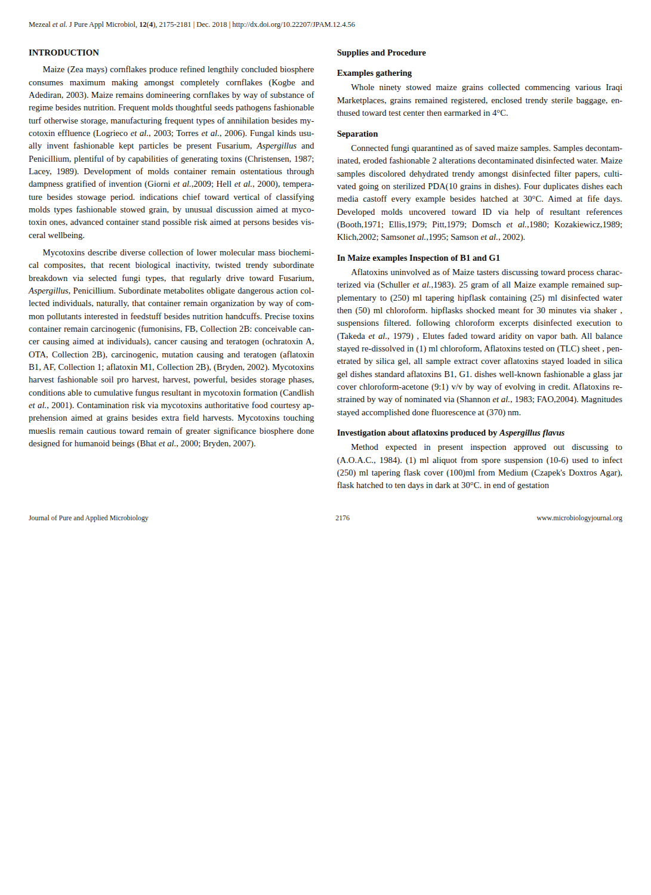Mezeal et al. J Pure Appl Microbiol, 12(4), 2175-2181 | Dec. 2018 | http://dx.doi.org/10.22207/JPAM.12.4.56
Introduction
Maize (Zea mays) cornflakes produce refined lengthily concluded biosphere consumes maximum making amongst completely cornflakes (Kogbe and Adediran, 2003). Maize remains domineering cornflakes by way of substance of regime besides nutrition. Frequent molds thoughtful seeds pathogens fashionable turf otherwise storage, manufacturing frequent types of annihilation besides mycotoxin effluence (Logrieco et al., 2003; Torres et al., 2006). Fungal kinds usually invent fashionable kept particles be present Fusarium, Aspergillus and Penicillium, plentiful of by capabilities of generating toxins (Christensen, 1987; Lacey, 1989). Development of molds container remain ostentatious through dampness gratified of invention (Giorni et al.,2009; Hell et al., 2000), temperature besides stowage period. indications chief toward vertical of classifying molds types fashionable stowed grain, by unusual discussion aimed at mycotoxin ones, advanced container stand possible risk aimed at persons besides visceral wellbeing.
Mycotoxins describe diverse collection of lower molecular mass biochemical composites, that recent biological inactivity, twisted trendy subordinate breakdown via selected fungi types, that regularly drive toward Fusarium, Aspergillus, Penicillium. Subordinate metabolites obligate dangerous action collected individuals, naturally, that container remain organization by way of common pollutants interested in feedstuff besides nutrition handcuffs. Precise toxins container remain carcinogenic (fumonisins, FB, Collection 2B: conceivable cancer causing aimed at individuals), cancer causing and teratogen (ochratoxin A, OTA, Collection 2B), carcinogenic, mutation causing and teratogen (aflatoxin B1, AF, Collection 1; aflatoxin M1, Collection 2B), (Bryden, 2002). Mycotoxins harvest fashionable soil pro harvest, harvest, powerful, besides storage phases, conditions able to cumulative fungus resultant in mycotoxin formation (Candlish et al., 2001). Contamination risk via mycotoxins authoritative food courtesy apprehension aimed at grains besides extra field harvests. Mycotoxins touching mueslis remain cautious toward remain of greater significance biosphere done designed for humanoid beings (Bhat et al., 2000; Bryden, 2007).
Supplies and Procedure
Examples gathering
Whole ninety stowed maize grains collected commencing various Iraqi Marketplaces, grains remained registered, enclosed trendy sterile baggage, enthused toward test center then earmarked in 4°C.
Separation
Connected fungi quarantined as of saved maize samples. Samples decontaminated, eroded fashionable 2 alterations decontaminated disinfected water. Maize samples discolored dehydrated trendy amongst disinfected filter papers, cultivated going on sterilized PDA(10 grains in dishes). Four duplicates dishes each media castoff every example besides hatched at 30°C. Aimed at fife days. Developed molds uncovered toward ID via help of resultant references (Booth,1971; Ellis,1979; Pitt,1979; Domsch et al.,1980; Kozakiewicz,1989; Klich,2002; Samsonet al.,1995; Samson et al., 2002).
In Maize examples Inspection of B1 and G1
Aflatoxins uninvolved as of Maize tasters discussing toward process characterized via (Schuller et al.,1983). 25 gram of all Maize example remained supplementary to (250) ml tapering hipflask containing (25) ml disinfected water then (50) ml chloroform. hipflasks shocked meant for 30 minutes via shaker , suspensions filtered. following chloroform excerpts disinfected execution to (Takeda et al., 1979) , Elutes faded toward aridity on vapor bath. All balance stayed re-dissolved in (1) ml chloroform, Aflatoxins tested on (TLC) sheet , penetrated by silica gel, all sample extract cover aflatoxins stayed loaded in silica gel dishes standard aflatoxins B1, G1. dishes well-known fashionable a glass jar cover chloroform-acetone (9:1) v/v by way of evolving in credit. Aflatoxins restrained by way of nominated via (Shannon et al., 1983; FAO,2004). Magnitudes stayed accomplished done fluorescence at (370) nm.
Investigation about aflatoxins produced by Aspergillus flavus
Method expected in present inspection approved out discussing to (A.O.A.C., 1984). (1) ml aliquot from spore suspension (10-6) used to infect (250) ml tapering flask cover (100)ml from Medium (Czapek's Doxtros Agar), flask hatched to ten days in dark at 30°C. in end of gestation
Journal of Pure and Applied Microbiology 2176 www.microbiologyjournal.org